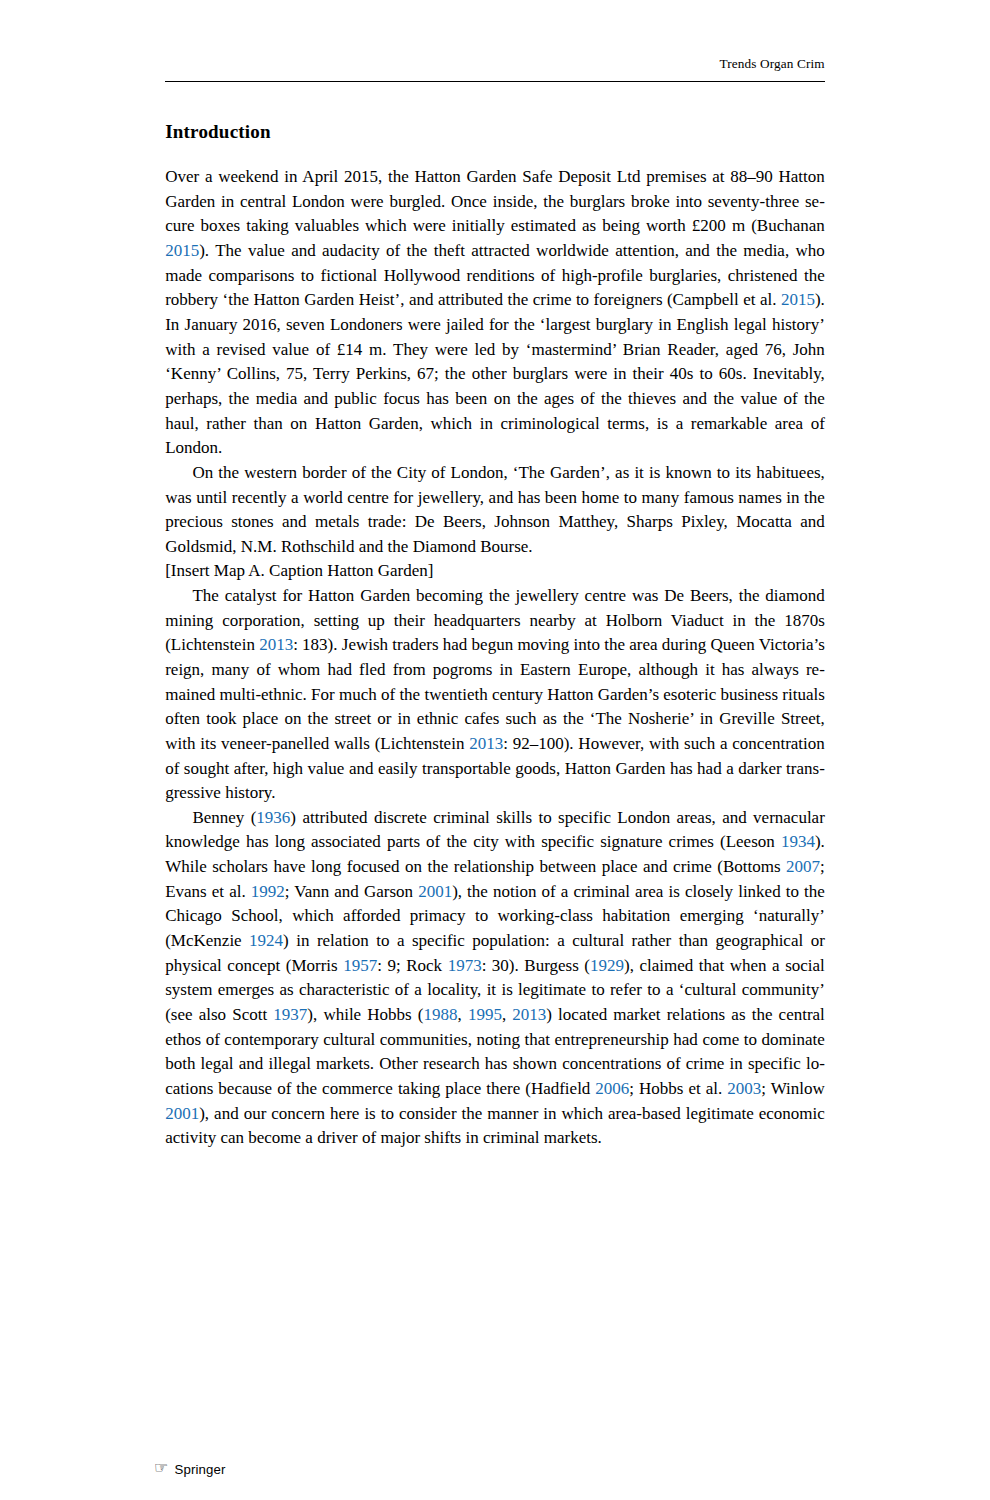Trends Organ Crim
Introduction
Over a weekend in April 2015, the Hatton Garden Safe Deposit Ltd premises at 88–90 Hatton Garden in central London were burgled. Once inside, the burglars broke into seventy-three secure boxes taking valuables which were initially estimated as being worth £200 m (Buchanan 2015). The value and audacity of the theft attracted worldwide attention, and the media, who made comparisons to fictional Hollywood renditions of high-profile burglaries, christened the robbery ‘the Hatton Garden Heist’, and attributed the crime to foreigners (Campbell et al. 2015). In January 2016, seven Londoners were jailed for the ‘largest burglary in English legal history’ with a revised value of £14 m. They were led by ‘mastermind’ Brian Reader, aged 76, John ‘Kenny’ Collins, 75, Terry Perkins, 67; the other burglars were in their 40s to 60s. Inevitably, perhaps, the media and public focus has been on the ages of the thieves and the value of the haul, rather than on Hatton Garden, which in criminological terms, is a remarkable area of London.
On the western border of the City of London, ‘The Garden’, as it is known to its habituees, was until recently a world centre for jewellery, and has been home to many famous names in the precious stones and metals trade: De Beers, Johnson Matthey, Sharps Pixley, Mocatta and Goldsmid, N.M. Rothschild and the Diamond Bourse.
[Insert Map A. Caption Hatton Garden]
The catalyst for Hatton Garden becoming the jewellery centre was De Beers, the diamond mining corporation, setting up their headquarters nearby at Holborn Viaduct in the 1870s (Lichtenstein 2013: 183). Jewish traders had begun moving into the area during Queen Victoria’s reign, many of whom had fled from pogroms in Eastern Europe, although it has always remained multi-ethnic. For much of the twentieth century Hatton Garden’s esoteric business rituals often took place on the street or in ethnic cafes such as the ‘The Nosherie’ in Greville Street, with its veneer-panelled walls (Lichtenstein 2013: 92–100). However, with such a concentration of sought after, high value and easily transportable goods, Hatton Garden has had a darker transgressive history.
Benney (1936) attributed discrete criminal skills to specific London areas, and vernacular knowledge has long associated parts of the city with specific signature crimes (Leeson 1934). While scholars have long focused on the relationship between place and crime (Bottoms 2007; Evans et al. 1992; Vann and Garson 2001), the notion of a criminal area is closely linked to the Chicago School, which afforded primacy to working-class habitation emerging ‘naturally’ (McKenzie 1924) in relation to a specific population: a cultural rather than geographical or physical concept (Morris 1957: 9; Rock 1973: 30). Burgess (1929), claimed that when a social system emerges as characteristic of a locality, it is legitimate to refer to a ‘cultural community’ (see also Scott 1937), while Hobbs (1988, 1995, 2013) located market relations as the central ethos of contemporary cultural communities, noting that entrepreneurship had come to dominate both legal and illegal markets. Other research has shown concentrations of crime in specific locations because of the commerce taking place there (Hadfield 2006; Hobbs et al. 2003; Winlow 2001), and our concern here is to consider the manner in which area-based legitimate economic activity can become a driver of major shifts in criminal markets.
☞ Springer